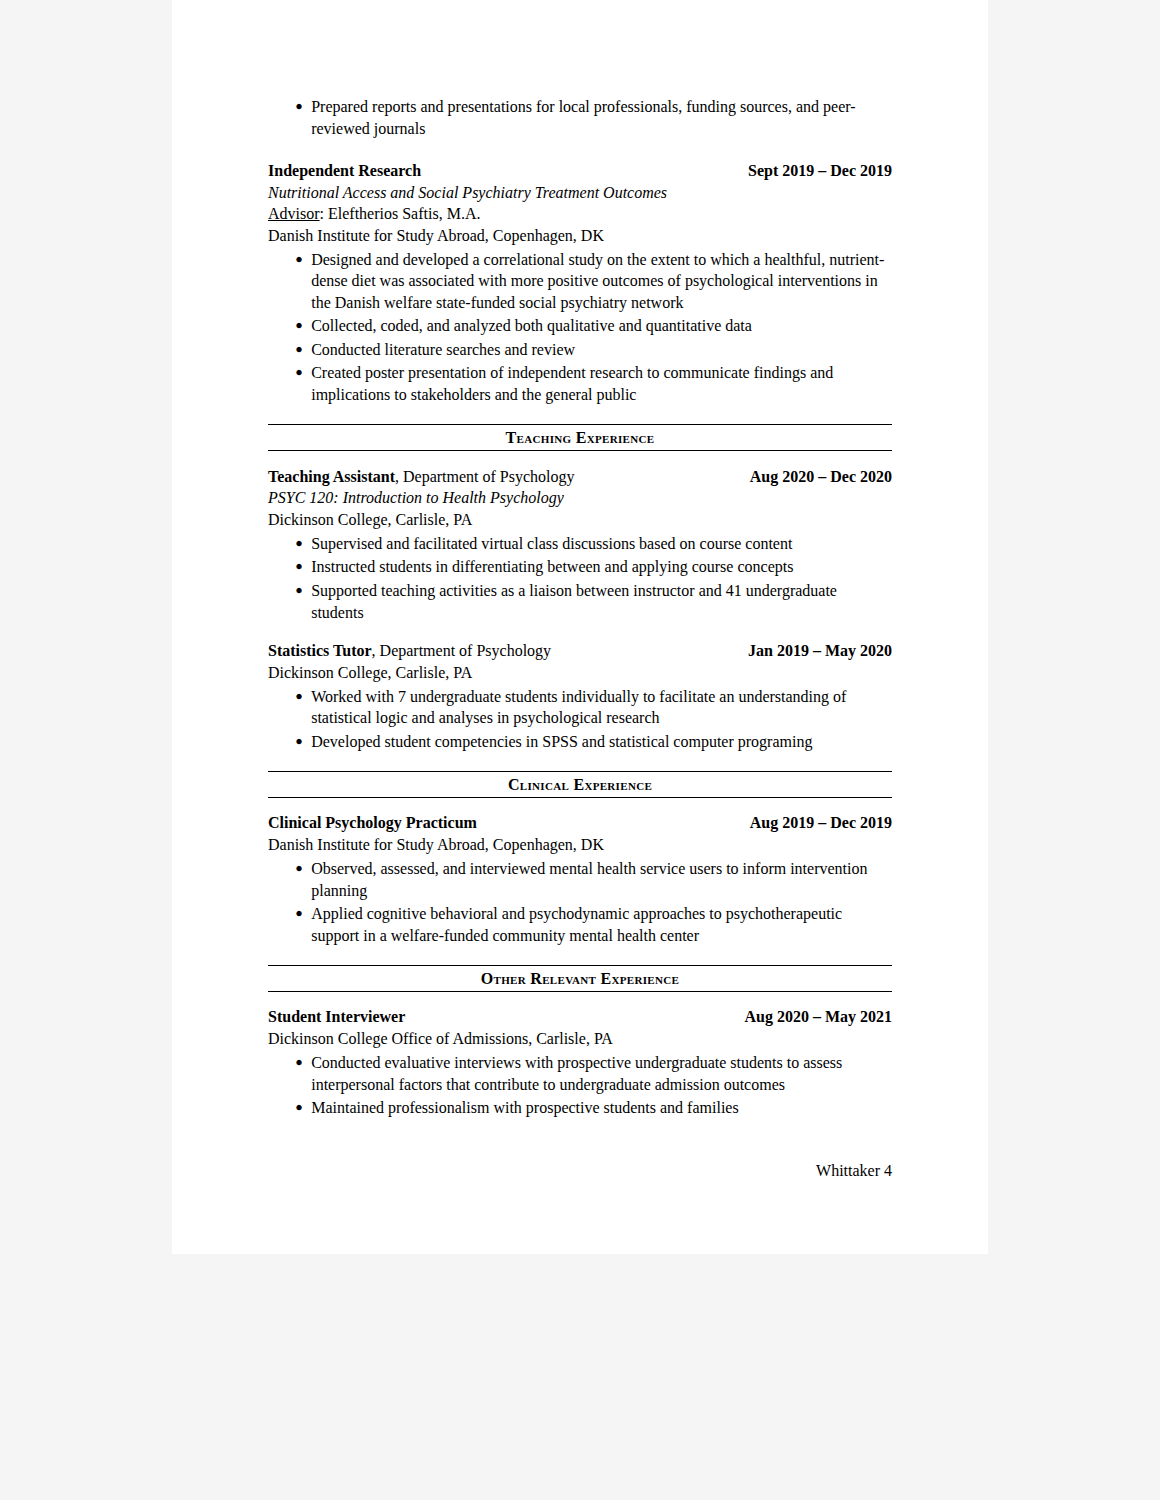Prepared reports and presentations for local professionals, funding sources, and peer-reviewed journals
Independent Research Sept 2019 – Dec 2019
Nutritional Access and Social Psychiatry Treatment Outcomes Advisor: Eleftherios Saftis, M.A. Danish Institute for Study Abroad, Copenhagen, DK
Designed and developed a correlational study on the extent to which a healthful, nutrient-dense diet was associated with more positive outcomes of psychological interventions in the Danish welfare state-funded social psychiatry network
Collected, coded, and analyzed both qualitative and quantitative data
Conducted literature searches and review
Created poster presentation of independent research to communicate findings and implications to stakeholders and the general public
Teaching Experience
Teaching Assistant, Department of Psychology Aug 2020 – Dec 2020
PSYC 120: Introduction to Health Psychology Dickinson College, Carlisle, PA
Supervised and facilitated virtual class discussions based on course content
Instructed students in differentiating between and applying course concepts
Supported teaching activities as a liaison between instructor and 41 undergraduate students
Statistics Tutor, Department of Psychology Jan 2019 – May 2020
Dickinson College, Carlisle, PA
Worked with 7 undergraduate students individually to facilitate an understanding of statistical logic and analyses in psychological research
Developed student competencies in SPSS and statistical computer programing
Clinical Experience
Clinical Psychology Practicum Aug 2019 – Dec 2019
Danish Institute for Study Abroad, Copenhagen, DK
Observed, assessed, and interviewed mental health service users to inform intervention planning
Applied cognitive behavioral and psychodynamic approaches to psychotherapeutic support in a welfare-funded community mental health center
Other Relevant Experience
Student Interviewer Aug 2020 – May 2021
Dickinson College Office of Admissions, Carlisle, PA
Conducted evaluative interviews with prospective undergraduate students to assess interpersonal factors that contribute to undergraduate admission outcomes
Maintained professionalism with prospective students and families
Whittaker 4